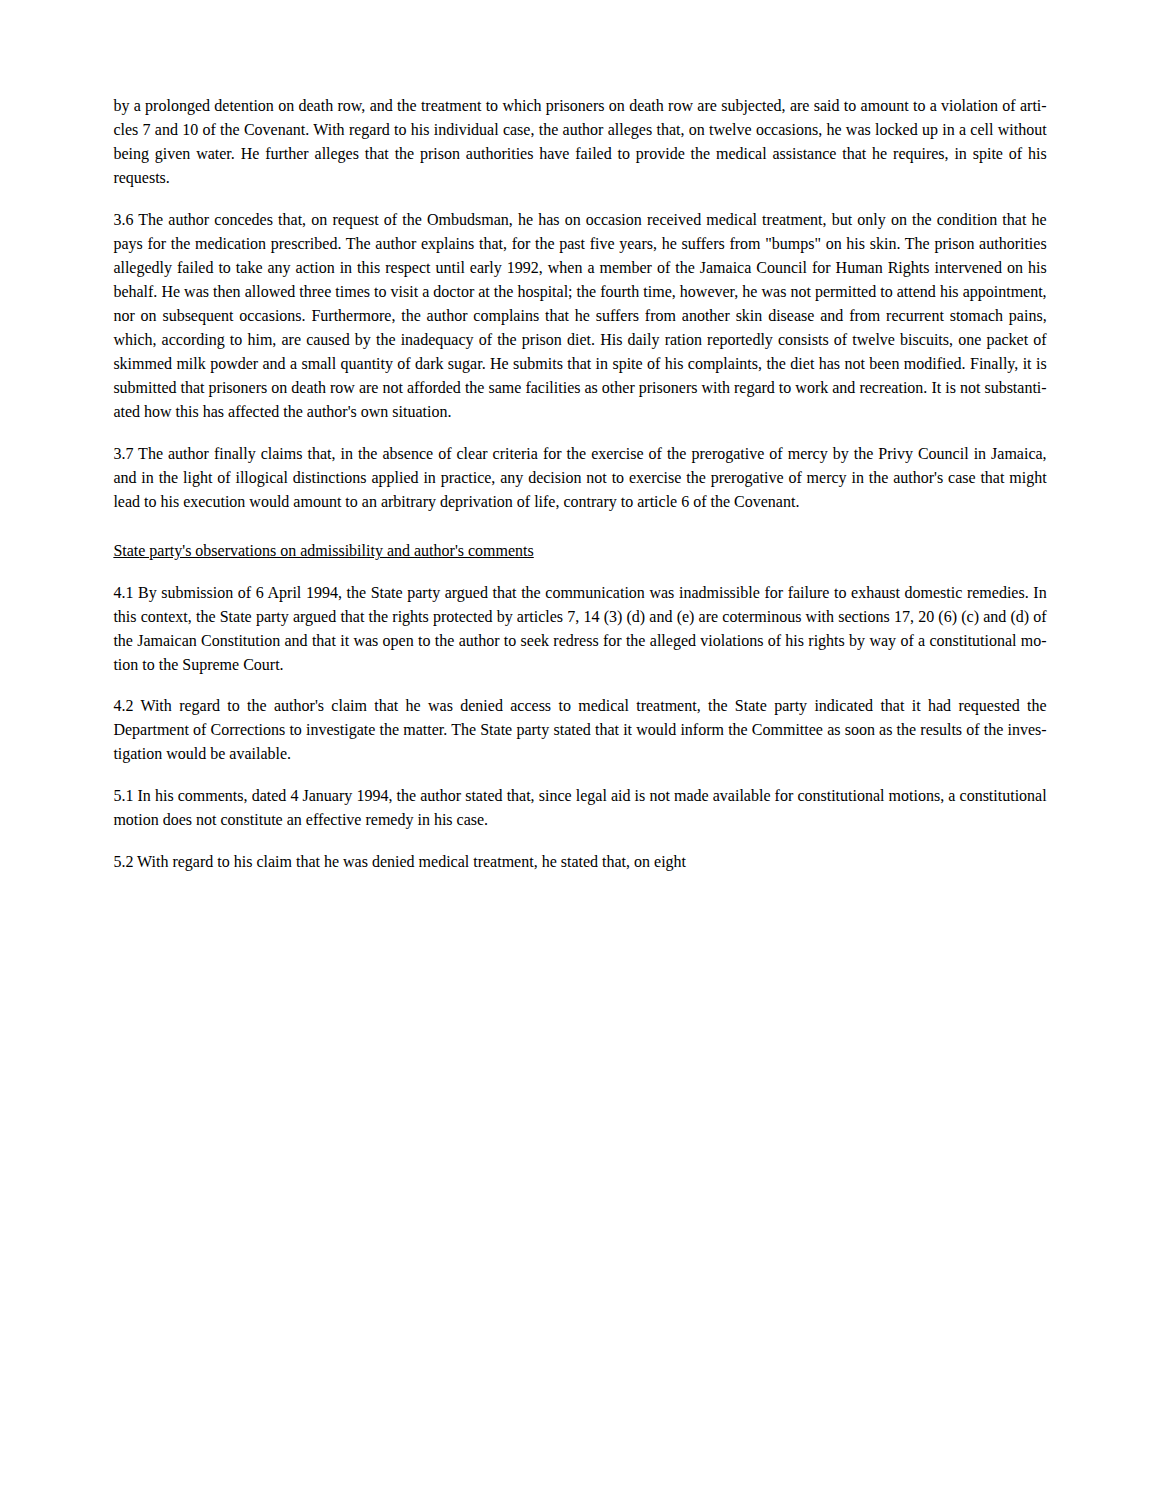by a prolonged detention on death row, and the treatment to which prisoners on death row are subjected, are said to amount to a violation of articles 7 and 10 of the Covenant. With regard to his individual case, the author alleges that, on twelve occasions, he was locked up in a cell without being given water. He further alleges that the prison authorities have failed to provide the medical assistance that he requires, in spite of his requests.
3.6 The author concedes that, on request of the Ombudsman, he has on occasion received medical treatment, but only on the condition that he pays for the medication prescribed. The author explains that, for the past five years, he suffers from "bumps" on his skin. The prison authorities allegedly failed to take any action in this respect until early 1992, when a member of the Jamaica Council for Human Rights intervened on his behalf. He was then allowed three times to visit a doctor at the hospital; the fourth time, however, he was not permitted to attend his appointment, nor on subsequent occasions. Furthermore, the author complains that he suffers from another skin disease and from recurrent stomach pains, which, according to him, are caused by the inadequacy of the prison diet. His daily ration reportedly consists of twelve biscuits, one packet of skimmed milk powder and a small quantity of dark sugar. He submits that in spite of his complaints, the diet has not been modified. Finally, it is submitted that prisoners on death row are not afforded the same facilities as other prisoners with regard to work and recreation. It is not substantiated how this has affected the author's own situation.
3.7 The author finally claims that, in the absence of clear criteria for the exercise of the prerogative of mercy by the Privy Council in Jamaica, and in the light of illogical distinctions applied in practice, any decision not to exercise the prerogative of mercy in the author's case that might lead to his execution would amount to an arbitrary deprivation of life, contrary to article 6 of the Covenant.
State party's observations on admissibility and author's comments
4.1 By submission of 6 April 1994, the State party argued that the communication was inadmissible for failure to exhaust domestic remedies. In this context, the State party argued that the rights protected by articles 7, 14 (3) (d) and (e) are coterminous with sections 17, 20 (6) (c) and (d) of the Jamaican Constitution and that it was open to the author to seek redress for the alleged violations of his rights by way of a constitutional motion to the Supreme Court.
4.2 With regard to the author's claim that he was denied access to medical treatment, the State party indicated that it had requested the Department of Corrections to investigate the matter. The State party stated that it would inform the Committee as soon as the results of the investigation would be available.
5.1 In his comments, dated 4 January 1994, the author stated that, since legal aid is not made available for constitutional motions, a constitutional motion does not constitute an effective remedy in his case.
5.2 With regard to his claim that he was denied medical treatment, he stated that, on eight